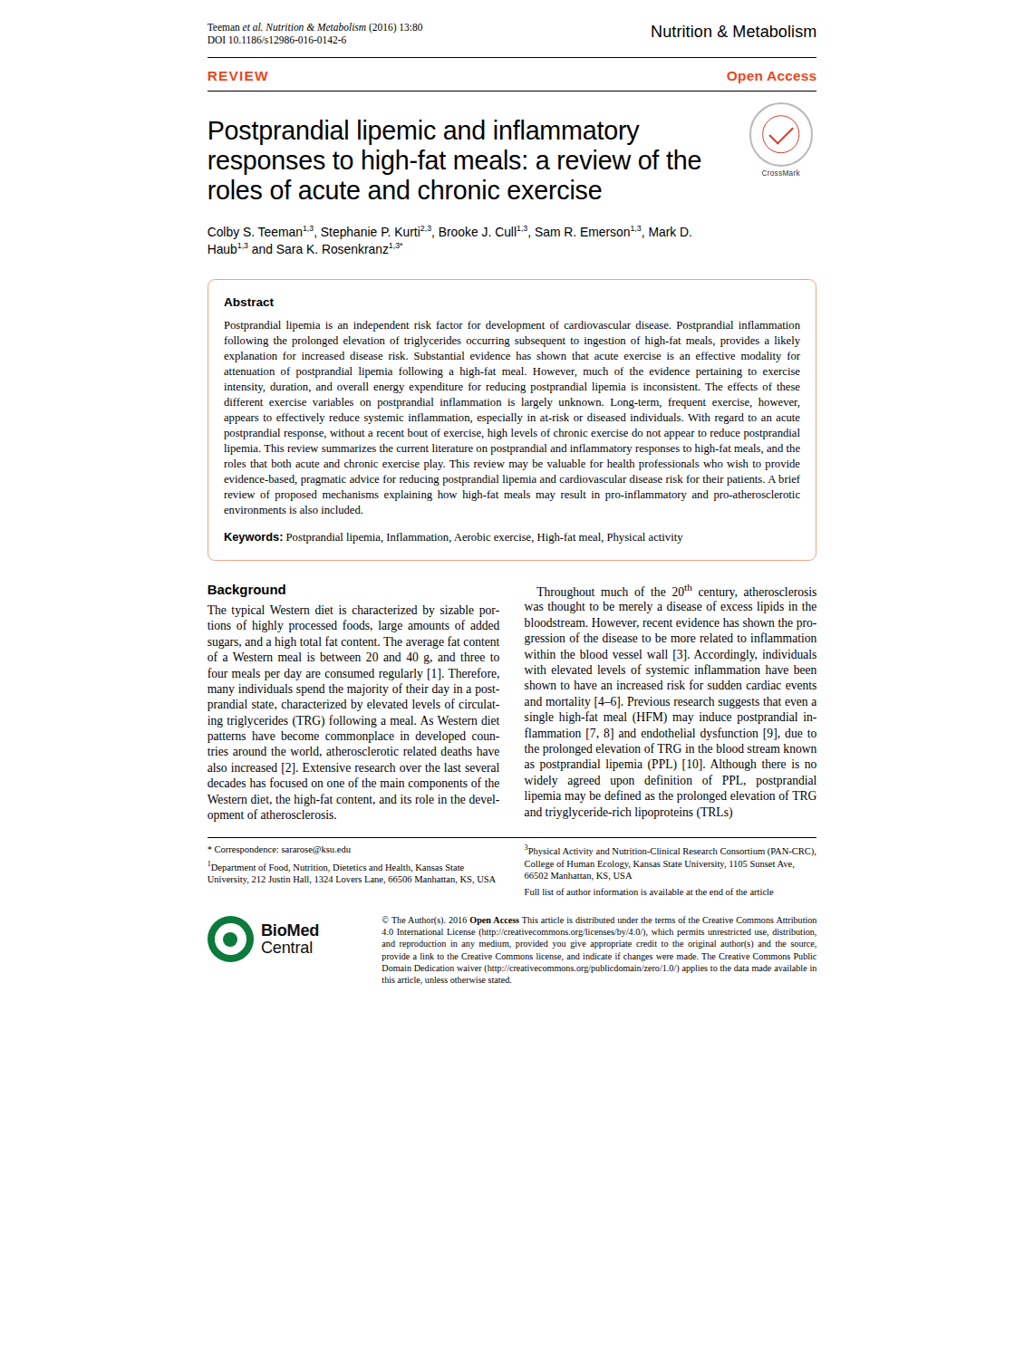Teeman et al. Nutrition & Metabolism (2016) 13:80
DOI 10.1186/s12986-016-0142-6
Nutrition & Metabolism
Review
Open Access
CrossMark
Postprandial lipemic and inflammatory responses to high-fat meals: a review of the roles of acute and chronic exercise
Colby S. Teeman1,3, Stephanie P. Kurti2,3, Brooke J. Cull1,3, Sam R. Emerson1,3, Mark D. Haub1,3 and Sara K. Rosenkranz1,3*
Abstract
Postprandial lipemia is an independent risk factor for development of cardiovascular disease. Postprandial inflammation following the prolonged elevation of triglycerides occurring subsequent to ingestion of high-fat meals, provides a likely explanation for increased disease risk. Substantial evidence has shown that acute exercise is an effective modality for attenuation of postprandial lipemia following a high-fat meal. However, much of the evidence pertaining to exercise intensity, duration, and overall energy expenditure for reducing postprandial lipemia is inconsistent. The effects of these different exercise variables on postprandial inflammation is largely unknown. Long-term, frequent exercise, however, appears to effectively reduce systemic inflammation, especially in at-risk or diseased individuals. With regard to an acute postprandial response, without a recent bout of exercise, high levels of chronic exercise do not appear to reduce postprandial lipemia. This review summarizes the current literature on postprandial and inflammatory responses to high-fat meals, and the roles that both acute and chronic exercise play. This review may be valuable for health professionals who wish to provide evidence-based, pragmatic advice for reducing postprandial lipemia and cardiovascular disease risk for their patients. A brief review of proposed mechanisms explaining how high-fat meals may result in pro-inflammatory and pro-atherosclerotic environments is also included.
Keywords: Postprandial lipemia, Inflammation, Aerobic exercise, High-fat meal, Physical activity
Background
The typical Western diet is characterized by sizable portions of highly processed foods, large amounts of added sugars, and a high total fat content. The average fat content of a Western meal is between 20 and 40 g, and three to four meals per day are consumed regularly [1]. Therefore, many individuals spend the majority of their day in a postprandial state, characterized by elevated levels of circulating triglycerides (TRG) following a meal. As Western diet patterns have become commonplace in developed countries around the world, atherosclerotic related deaths have also increased [2]. Extensive research over the last several decades has focused on one of the main components of the Western diet, the high-fat content, and its role in the development of atherosclerosis.
Throughout much of the 20th century, atherosclerosis was thought to be merely a disease of excess lipids in the bloodstream. However, recent evidence has shown the progression of the disease to be more related to inflammation within the blood vessel wall [3]. Accordingly, individuals with elevated levels of systemic inflammation have been shown to have an increased risk for sudden cardiac events and mortality [4–6]. Previous research suggests that even a single high-fat meal (HFM) may induce postprandial inflammation [7, 8] and endothelial dysfunction [9], due to the prolonged elevation of TRG in the blood stream known as postprandial lipemia (PPL) [10]. Although there is no widely agreed upon definition of PPL, postprandial lipemia may be defined as the prolonged elevation of TRG and triyglyceride-rich lipoproteins (TRLs)
* Correspondence: sararose@ksu.edu
1Department of Food, Nutrition, Dietetics and Health, Kansas State University, 212 Justin Hall, 1324 Lovers Lane, 66506 Manhattan, KS, USA
3Physical Activity and Nutrition-Clinical Research Consortium (PAN-CRC), College of Human Ecology, Kansas State University, 1105 Sunset Ave, 66502 Manhattan, KS, USA
Full list of author information is available at the end of the article
BioMed
Central
© The Author(s). 2016 Open Access This article is distributed under the terms of the Creative Commons Attribution 4.0 International License (http://creativecommons.org/licenses/by/4.0/), which permits unrestricted use, distribution, and reproduction in any medium, provided you give appropriate credit to the original author(s) and the source, provide a link to the Creative Commons license, and indicate if changes were made. The Creative Commons Public Domain Dedication waiver (http://creativecommons.org/publicdomain/zero/1.0/) applies to the data made available in this article, unless otherwise stated.